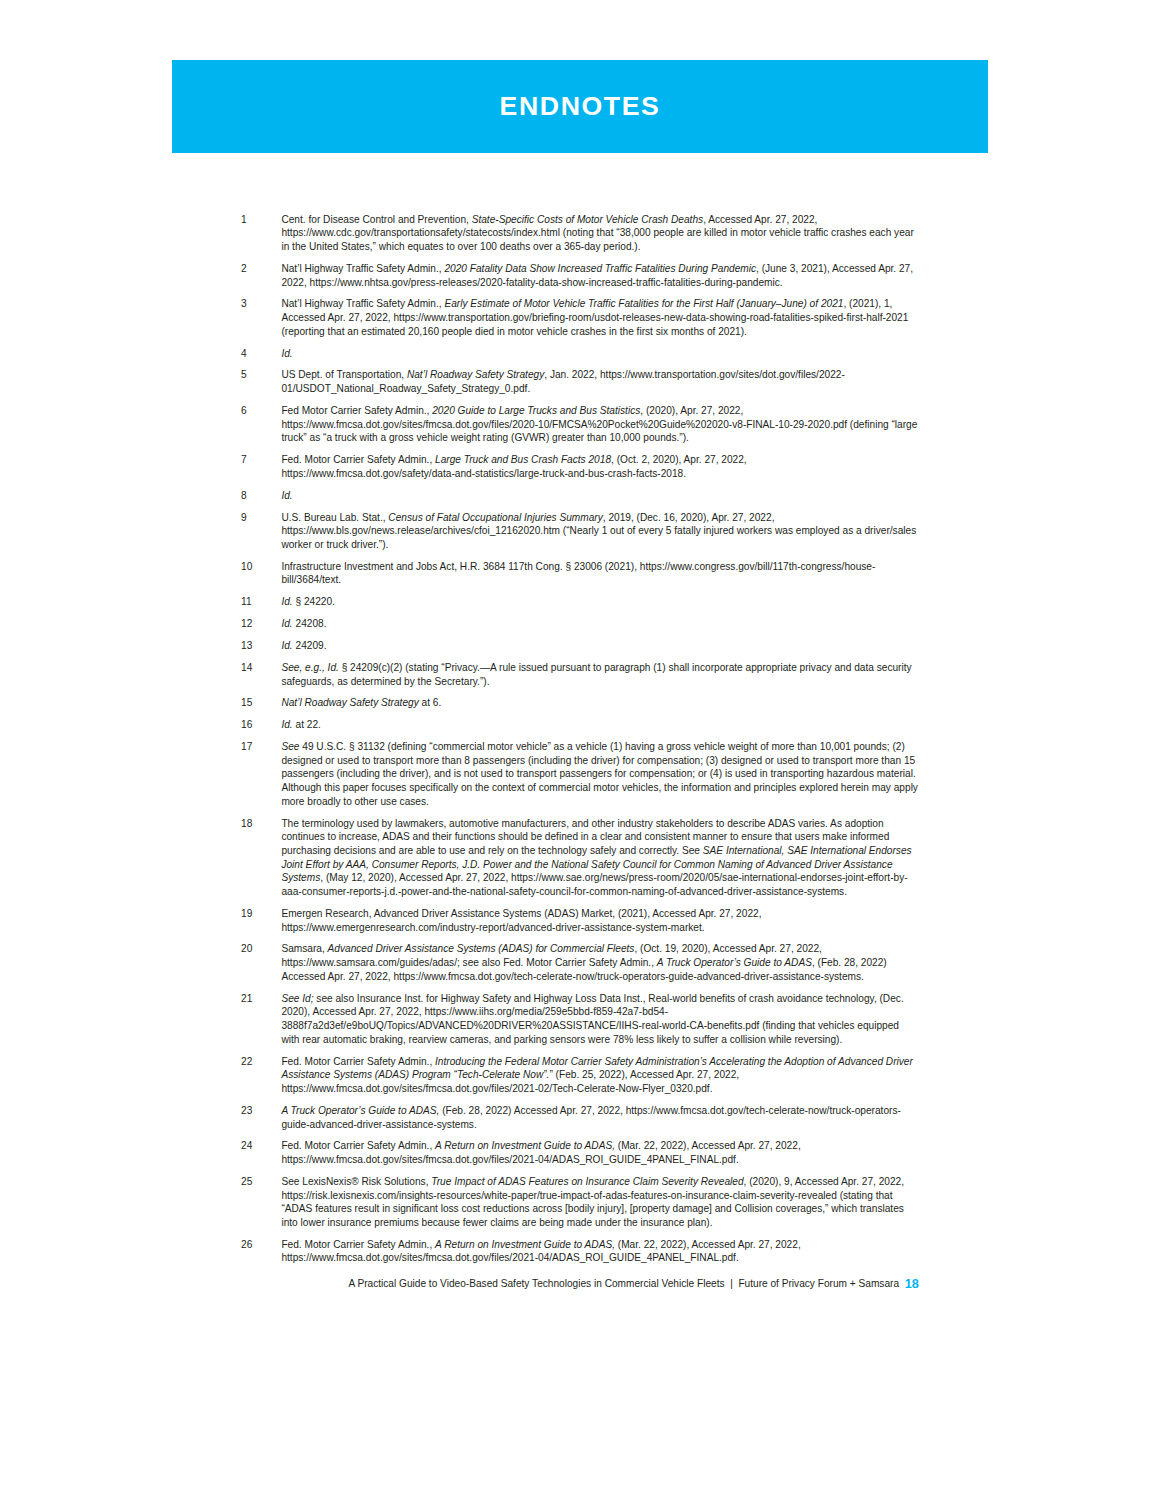ENDNOTES
1 Cent. for Disease Control and Prevention, State-Specific Costs of Motor Vehicle Crash Deaths, Accessed Apr. 27, 2022, https://www.cdc.gov/transportationsafety/statecosts/index.html (noting that “38,000 people are killed in motor vehicle traffic crashes each year in the United States,” which equates to over 100 deaths over a 365-day period.).
2 Nat’l Highway Traffic Safety Admin., 2020 Fatality Data Show Increased Traffic Fatalities During Pandemic, (June 3, 2021), Accessed Apr. 27, 2022, https://www.nhtsa.gov/press-releases/2020-fatality-data-show-increased-traffic-fatalities-during-pandemic.
3 Nat’l Highway Traffic Safety Admin., Early Estimate of Motor Vehicle Traffic Fatalities for the First Half (January–June) of 2021, (2021), 1, Accessed Apr. 27, 2022, https://www.transportation.gov/briefing-room/usdot-releases-new-data-showing-road-fatalities-spiked-first-half-2021 (reporting that an estimated 20,160 people died in motor vehicle crashes in the first six months of 2021).
4 Id.
5 US Dept. of Transportation, Nat’l Roadway Safety Strategy, Jan. 2022, https://www.transportation.gov/sites/dot.gov/files/2022-01/USDOT_National_Roadway_Safety_Strategy_0.pdf.
6 Fed Motor Carrier Safety Admin., 2020 Guide to Large Trucks and Bus Statistics, (2020), Apr. 27, 2022, https://www.fmcsa.dot.gov/sites/fmcsa.dot.gov/files/2020-10/FMCSA%20Pocket%20Guide%202020-v8-FINAL-10-29-2020.pdf (defining “large truck” as “a truck with a gross vehicle weight rating (GVWR) greater than 10,000 pounds.”).
7 Fed. Motor Carrier Safety Admin., Large Truck and Bus Crash Facts 2018, (Oct. 2, 2020), Apr. 27, 2022, https://www.fmcsa.dot.gov/safety/data-and-statistics/large-truck-and-bus-crash-facts-2018.
8 Id.
9 U.S. Bureau Lab. Stat., Census of Fatal Occupational Injuries Summary, 2019, (Dec. 16, 2020), Apr. 27, 2022, https://www.bls.gov/news.release/archives/cfoi_12162020.htm (“Nearly 1 out of every 5 fatally injured workers was employed as a driver/sales worker or truck driver.”).
10 Infrastructure Investment and Jobs Act, H.R. 3684 117th Cong. § 23006 (2021), https://www.congress.gov/bill/117th-congress/house-bill/3684/text.
11 Id. § 24220.
12 Id. 24208.
13 Id. 24209.
14 See, e.g., Id. § 24209(c)(2) (stating “Privacy.—A rule issued pursuant to paragraph (1) shall incorporate appropriate privacy and data security safeguards, as determined by the Secretary.”).
15 Nat’l Roadway Safety Strategy at 6.
16 Id. at 22.
17 See 49 U.S.C. § 31132 (defining “commercial motor vehicle” as a vehicle (1) having a gross vehicle weight of more than 10,001 pounds; (2) designed or used to transport more than 8 passengers (including the driver) for compensation; (3) designed or used to transport more than 15 passengers (including the driver), and is not used to transport passengers for compensation; or (4) is used in transporting hazardous material. Although this paper focuses specifically on the context of commercial motor vehicles, the information and principles explored herein may apply more broadly to other use cases.
18 The terminology used by lawmakers, automotive manufacturers, and other industry stakeholders to describe ADAS varies. As adoption continues to increase, ADAS and their functions should be defined in a clear and consistent manner to ensure that users make informed purchasing decisions and are able to use and rely on the technology safely and correctly. See SAE International, SAE International Endorses Joint Effort by AAA, Consumer Reports, J.D. Power and the National Safety Council for Common Naming of Advanced Driver Assistance Systems, (May 12, 2020), Accessed Apr. 27, 2022, https://www.sae.org/news/press-room/2020/05/sae-international-endorses-joint-effort-by-aaa-consumer-reports-j.d.-power-and-the-national-safety-council-for-common-naming-of-advanced-driver-assistance-systems.
19 Emergen Research, Advanced Driver Assistance Systems (ADAS) Market, (2021), Accessed Apr. 27, 2022, https://www.emergenresearch.com/industry-report/advanced-driver-assistance-system-market.
20 Samsara, Advanced Driver Assistance Systems (ADAS) for Commercial Fleets, (Oct. 19, 2020), Accessed Apr. 27, 2022, https://www.samsara.com/guides/adas/; see also Fed. Motor Carrier Safety Admin., A Truck Operator’s Guide to ADAS, (Feb. 28, 2022) Accessed Apr. 27, 2022, https://www.fmcsa.dot.gov/tech-celerate-now/truck-operators-guide-advanced-driver-assistance-systems.
21 See Id; see also Insurance Inst. for Highway Safety and Highway Loss Data Inst., Real-world benefits of crash avoidance technology, (Dec. 2020), Accessed Apr. 27, 2022, https://www.iihs.org/media/259e5bbd-f859-42a7-bd54-3888f7a2d3ef/e9boUQ/Topics/ADVANCED%20DRIVER%20ASSISTANCE/IIHS-real-world-CA-benefits.pdf (finding that vehicles equipped with rear automatic braking, rearview cameras, and parking sensors were 78% less likely to suffer a collision while reversing).
22 Fed. Motor Carrier Safety Admin., Introducing the Federal Motor Carrier Safety Administration’s Accelerating the Adoption of Advanced Driver Assistance Systems (ADAS) Program “Tech-Celerate Now”.” (Feb. 25, 2022), Accessed Apr. 27, 2022, https://www.fmcsa.dot.gov/sites/fmcsa.dot.gov/files/2021-02/Tech-Celerate-Now-Flyer_0320.pdf.
23 A Truck Operator’s Guide to ADAS, (Feb. 28, 2022) Accessed Apr. 27, 2022, https://www.fmcsa.dot.gov/tech-celerate-now/truck-operators-guide-advanced-driver-assistance-systems.
24 Fed. Motor Carrier Safety Admin., A Return on Investment Guide to ADAS, (Mar. 22, 2022), Accessed Apr. 27, 2022, https://www.fmcsa.dot.gov/sites/fmcsa.dot.gov/files/2021-04/ADAS_ROI_GUIDE_4PANEL_FINAL.pdf.
25 See LexisNexis® Risk Solutions, True Impact of ADAS Features on Insurance Claim Severity Revealed, (2020), 9, Accessed Apr. 27, 2022, https://risk.lexisnexis.com/insights-resources/white-paper/true-impact-of-adas-features-on-insurance-claim-severity-revealed (stating that “ADAS features result in significant loss cost reductions across [bodily injury], [property damage] and Collision coverages,” which translates into lower insurance premiums because fewer claims are being made under the insurance plan).
26 Fed. Motor Carrier Safety Admin., A Return on Investment Guide to ADAS, (Mar. 22, 2022), Accessed Apr. 27, 2022, https://www.fmcsa.dot.gov/sites/fmcsa.dot.gov/files/2021-04/ADAS_ROI_GUIDE_4PANEL_FINAL.pdf.
A Practical Guide to Video-Based Safety Technologies in Commercial Vehicle Fleets | Future of Privacy Forum + Samsara18